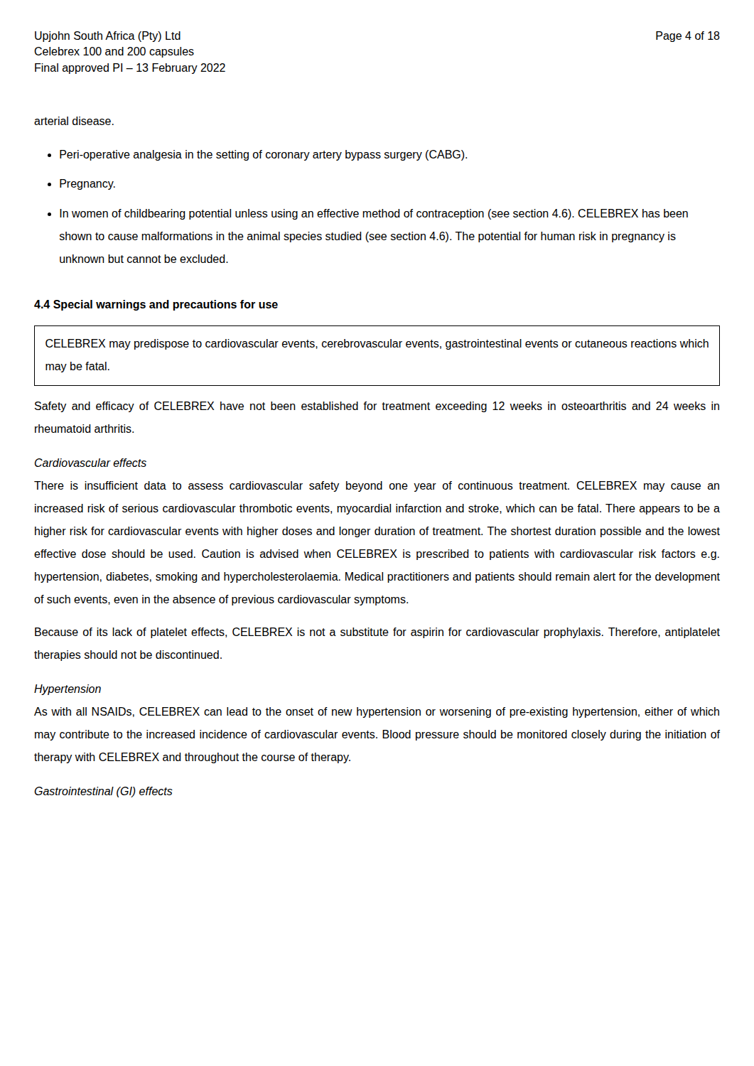Upjohn South Africa (Pty) Ltd
Celebrex 100 and 200 capsules
Final approved PI – 13 February 2022
Page 4 of 18
arterial disease.
Peri-operative analgesia in the setting of coronary artery bypass surgery (CABG).
Pregnancy.
In women of childbearing potential unless using an effective method of contraception (see section 4.6). CELEBREX has been shown to cause malformations in the animal species studied (see section 4.6). The potential for human risk in pregnancy is unknown but cannot be excluded.
4.4 Special warnings and precautions for use
CELEBREX may predispose to cardiovascular events, cerebrovascular events, gastrointestinal events or cutaneous reactions which may be fatal.
Safety and efficacy of CELEBREX have not been established for treatment exceeding 12 weeks in osteoarthritis and 24 weeks in rheumatoid arthritis.
Cardiovascular effects
There is insufficient data to assess cardiovascular safety beyond one year of continuous treatment. CELEBREX may cause an increased risk of serious cardiovascular thrombotic events, myocardial infarction and stroke, which can be fatal. There appears to be a higher risk for cardiovascular events with higher doses and longer duration of treatment. The shortest duration possible and the lowest effective dose should be used. Caution is advised when CELEBREX is prescribed to patients with cardiovascular risk factors e.g. hypertension, diabetes, smoking and hypercholesterolaemia. Medical practitioners and patients should remain alert for the development of such events, even in the absence of previous cardiovascular symptoms.
Because of its lack of platelet effects, CELEBREX is not a substitute for aspirin for cardiovascular prophylaxis. Therefore, antiplatelet therapies should not be discontinued.
Hypertension
As with all NSAIDs, CELEBREX can lead to the onset of new hypertension or worsening of pre-existing hypertension, either of which may contribute to the increased incidence of cardiovascular events. Blood pressure should be monitored closely during the initiation of therapy with CELEBREX and throughout the course of therapy.
Gastrointestinal (GI) effects